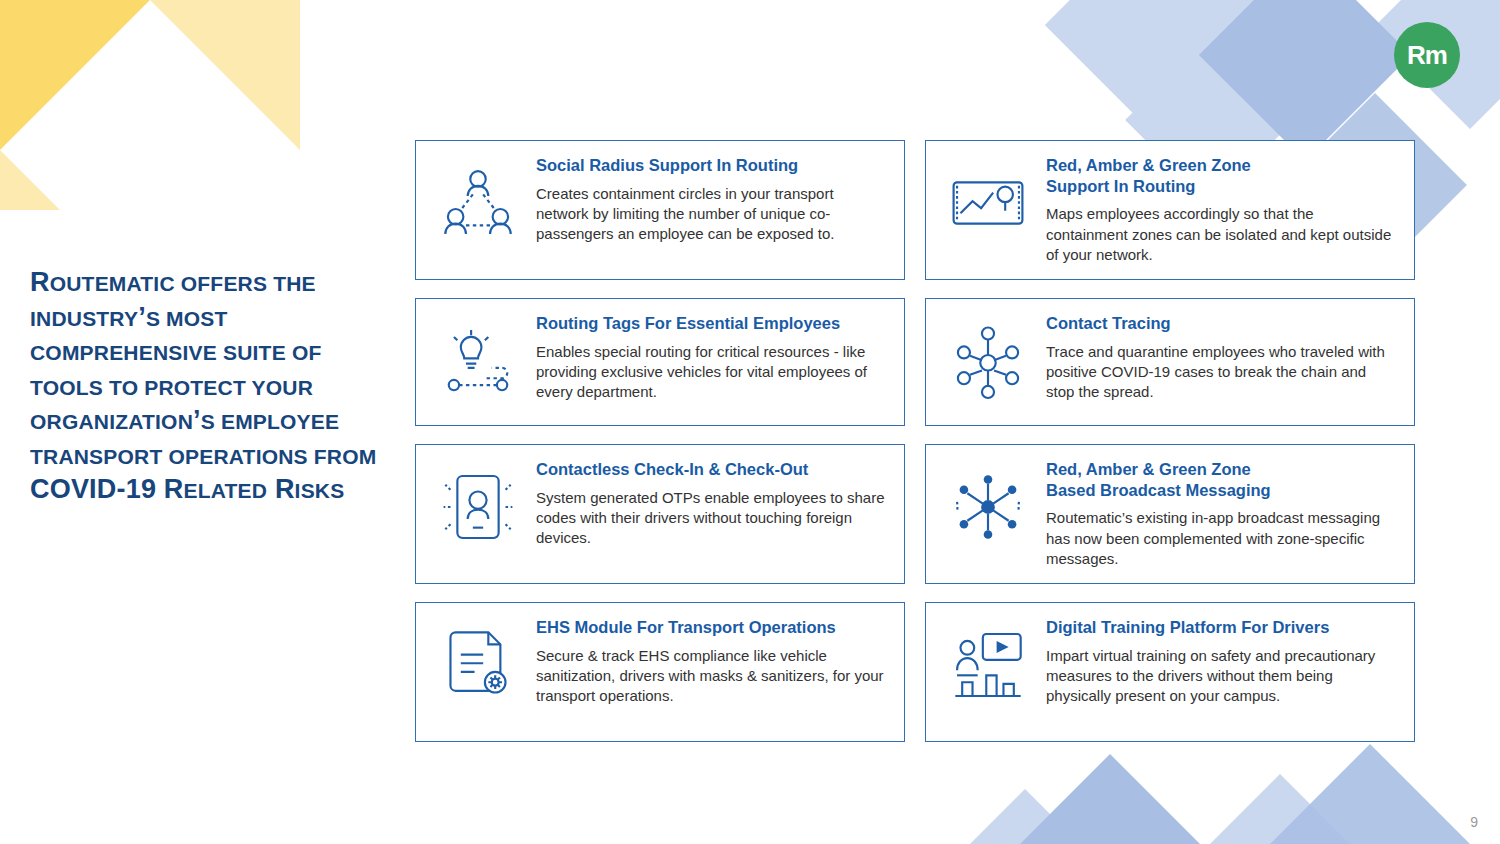Rm
ROUTEMATIC OFFERS THE INDUSTRY’S MOST COMPREHENSIVE SUITE OF TOOLS TO PROTECT YOUR ORGANIZATION’S EMPLOYEE TRANSPORT OPERATIONS FROM COVID-19 R ELATED RISKS
Social Radius Support In Routing
Creates containment circles in your transport network by limiting the number of unique co-passengers an employee can be exposed to.
Red, Amber & Green Zone
Support In Routing
Maps employees accordingly so that the containment zones can be isolated and kept outside of your network.
Routing Tags For Essential Employees
Enables special routing for critical resources - like providing exclusive vehicles for vital employees of every department.
Contact Tracing
Trace and quarantine employees who traveled with positive COVID-19 cases to break the chain and stop the spread.
Contactless Check-In & Check-Out
System generated OTPs enable employees to share codes with their drivers without touching foreign devices.
Red, Amber & Green Zone
Based Broadcast Messaging
Routematic’s existing in-app broadcast messaging has now been complemented with zone-specific messages.
EHS Module For Transport Operations
Secure & track EHS compliance like vehicle sanitization, drivers with masks & sanitizers, for your transport operations.
Digital Training Platform For Drivers
Impart virtual training on safety and precautionary measures to the drivers without them being physically present on your campus.
9